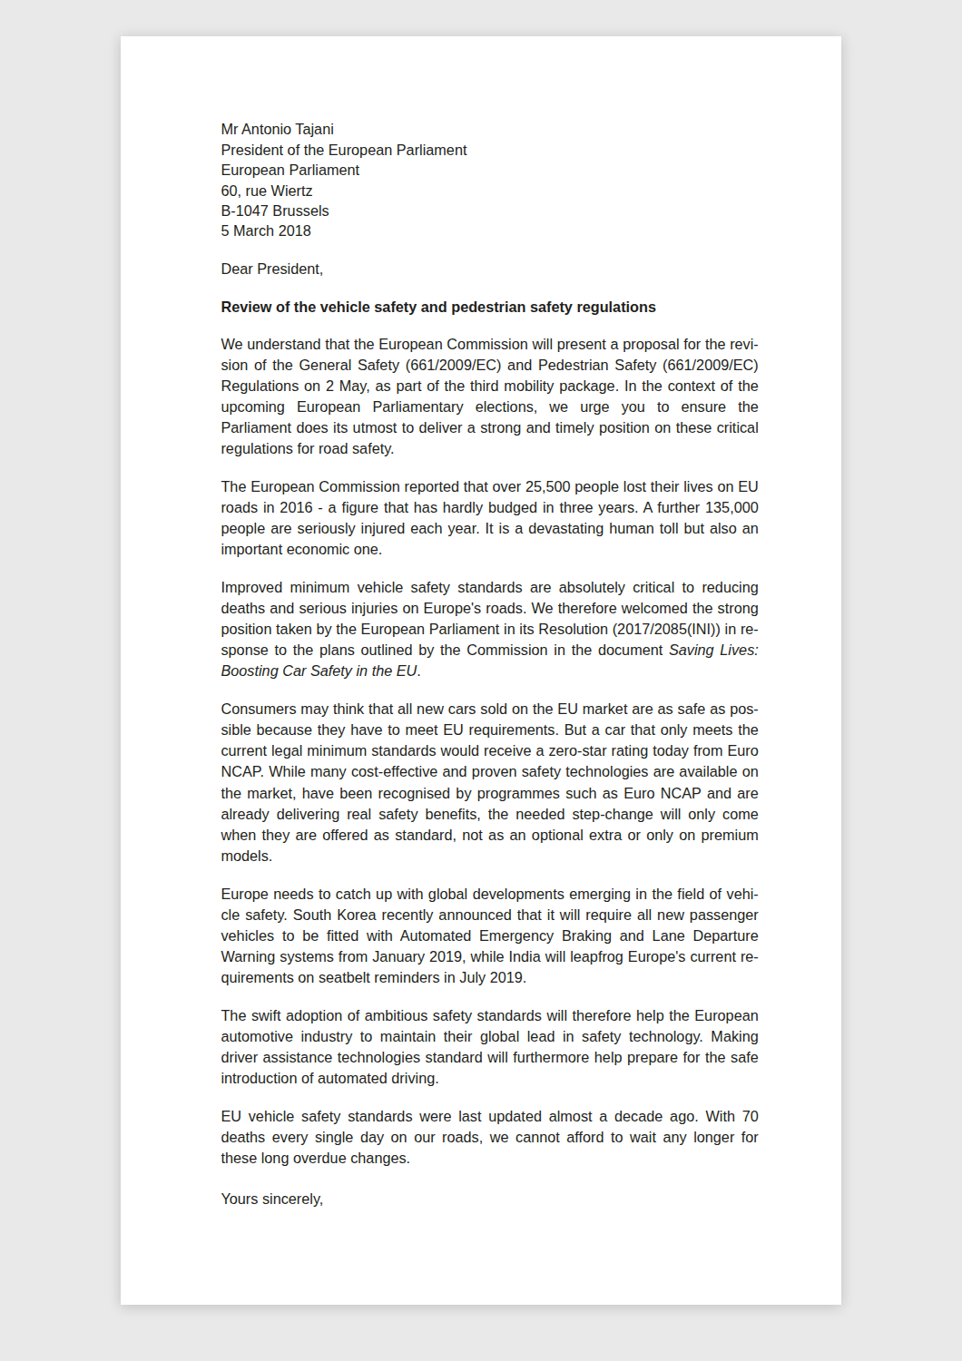Mr Antonio Tajani
President of the European Parliament
European Parliament
60, rue Wiertz
B-1047 Brussels
5 March 2018
Dear President,
Review of the vehicle safety and pedestrian safety regulations
We understand that the European Commission will present a proposal for the revision of the General Safety (661/2009/EC) and Pedestrian Safety (661/2009/EC) Regulations on 2 May, as part of the third mobility package. In the context of the upcoming European Parliamentary elections, we urge you to ensure the Parliament does its utmost to deliver a strong and timely position on these critical regulations for road safety.
The European Commission reported that over 25,500 people lost their lives on EU roads in 2016 - a figure that has hardly budged in three years. A further 135,000 people are seriously injured each year. It is a devastating human toll but also an important economic one.
Improved minimum vehicle safety standards are absolutely critical to reducing deaths and serious injuries on Europe's roads. We therefore welcomed the strong position taken by the European Parliament in its Resolution (2017/2085(INI)) in response to the plans outlined by the Commission in the document Saving Lives: Boosting Car Safety in the EU.
Consumers may think that all new cars sold on the EU market are as safe as possible because they have to meet EU requirements. But a car that only meets the current legal minimum standards would receive a zero-star rating today from Euro NCAP. While many cost-effective and proven safety technologies are available on the market, have been recognised by programmes such as Euro NCAP and are already delivering real safety benefits, the needed step-change will only come when they are offered as standard, not as an optional extra or only on premium models.
Europe needs to catch up with global developments emerging in the field of vehicle safety. South Korea recently announced that it will require all new passenger vehicles to be fitted with Automated Emergency Braking and Lane Departure Warning systems from January 2019, while India will leapfrog Europe's current requirements on seatbelt reminders in July 2019.
The swift adoption of ambitious safety standards will therefore help the European automotive industry to maintain their global lead in safety technology. Making driver assistance technologies standard will furthermore help prepare for the safe introduction of automated driving.
EU vehicle safety standards were last updated almost a decade ago. With 70 deaths every single day on our roads, we cannot afford to wait any longer for these long overdue changes.
Yours sincerely,